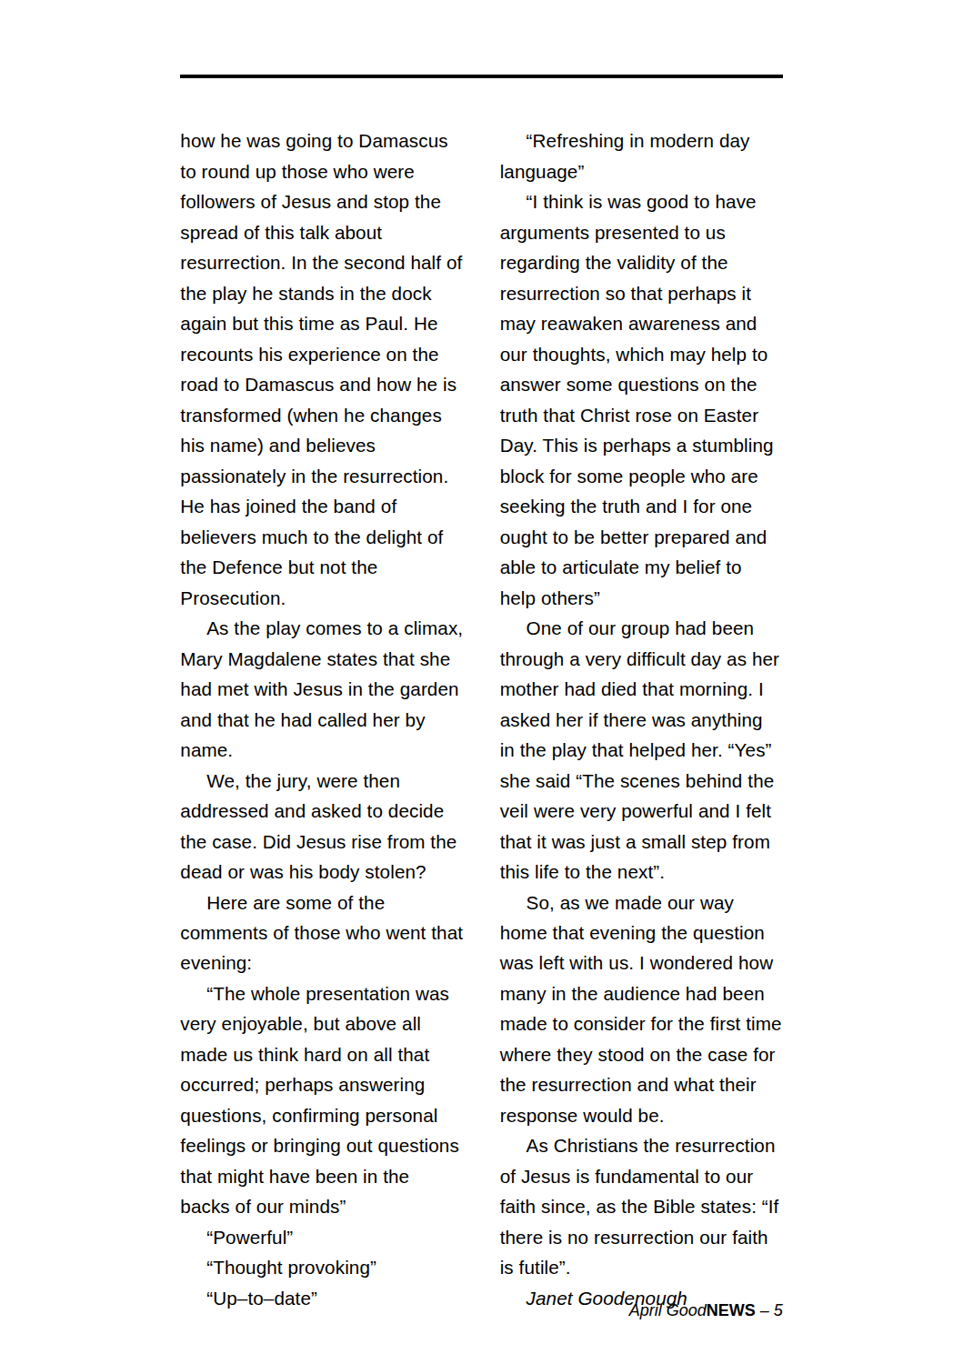how he was going to Damascus to round up those who were followers of Jesus and stop the spread of this talk about resurrection. In the second half of the play he stands in the dock again but this time as Paul. He recounts his experience on the road to Damascus and how he is transformed (when he changes his name) and believes passionately in the resurrection. He has joined the band of believers much to the delight of the Defence but not the Prosecution.
As the play comes to a climax, Mary Magdalene states that she had met with Jesus in the garden and that he had called her by name.
We, the jury, were then addressed and asked to decide the case. Did Jesus rise from the dead or was his body stolen?
Here are some of the comments of those who went that evening:
“The whole presentation was very enjoyable, but above all made us think hard on all that occurred; perhaps answering questions, confirming personal feelings or bringing out questions that might have been in the backs of our minds”
“Powerful”
“Thought provoking”
“Up–to–date”
“Refreshing in modern day language”
“I think is was good to have arguments presented to us regarding the validity of the resurrection so that perhaps it may reawaken awareness and our thoughts, which may help to answer some questions on the truth that Christ rose on Easter Day. This is perhaps a stumbling block for some people who are seeking the truth and I for one ought to be better prepared and able to articulate my belief to help others”
One of our group had been through a very difficult day as her mother had died that morning. I asked her if there was anything in the play that helped her. “Yes” she said “The scenes behind the veil were very powerful and I felt that it was just a small step from this life to the next”.
So, as we made our way home that evening the question was left with us. I wondered how many in the audience had been made to consider for the first time where they stood on the case for the resurrection and what their response would be.
As Christians the resurrection of Jesus is fundamental to our faith since, as the Bible states: “If there is no resurrection our faith is futile”.
Janet Goodenough
April GoodNEWS – 5